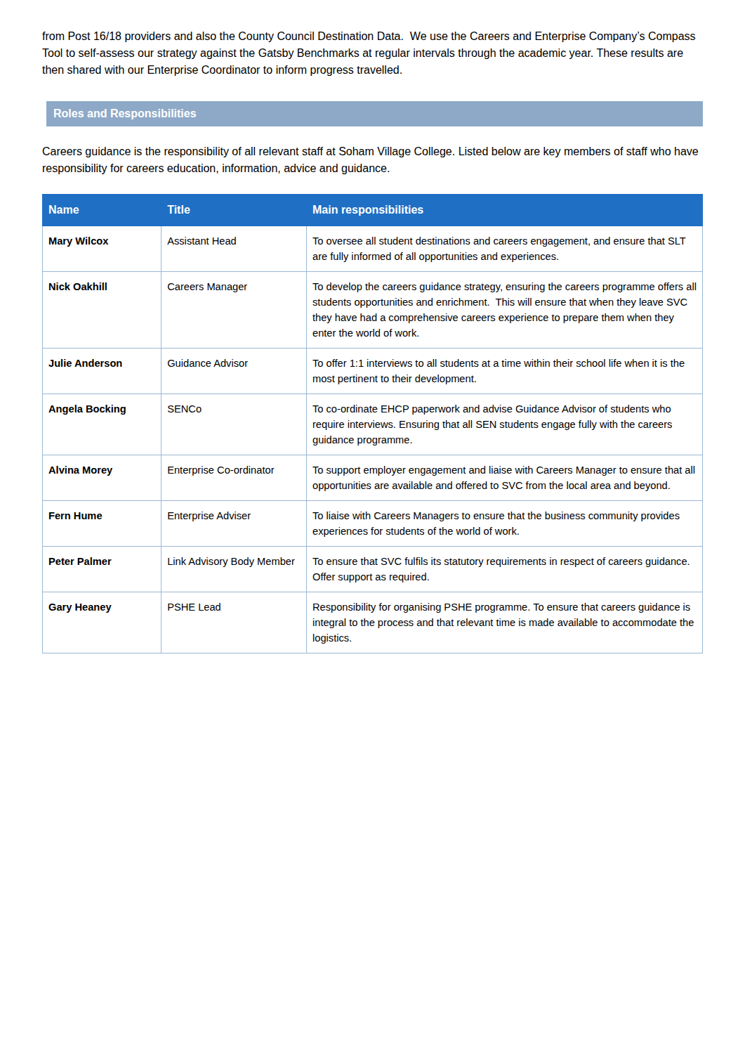from Post 16/18 providers and also the County Council Destination Data. We use the Careers and Enterprise Company’s Compass Tool to self-assess our strategy against the Gatsby Benchmarks at regular intervals through the academic year. These results are then shared with our Enterprise Coordinator to inform progress travelled.
Roles and Responsibilities
Careers guidance is the responsibility of all relevant staff at Soham Village College. Listed below are key members of staff who have responsibility for careers education, information, advice and guidance.
| Name | Title | Main responsibilities |
| --- | --- | --- |
| Mary Wilcox | Assistant Head | To oversee all student destinations and careers engagement, and ensure that SLT are fully informed of all opportunities and experiences. |
| Nick Oakhill | Careers Manager | To develop the careers guidance strategy, ensuring the careers programme offers all students opportunities and enrichment. This will ensure that when they leave SVC they have had a comprehensive careers experience to prepare them when they enter the world of work. |
| Julie Anderson | Guidance Advisor | To offer 1:1 interviews to all students at a time within their school life when it is the most pertinent to their development. |
| Angela Bocking | SENCo | To co-ordinate EHCP paperwork and advise Guidance Advisor of students who require interviews. Ensuring that all SEN students engage fully with the careers guidance programme. |
| Alvina Morey | Enterprise Co-ordinator | To support employer engagement and liaise with Careers Manager to ensure that all opportunities are available and offered to SVC from the local area and beyond. |
| Fern Hume | Enterprise Adviser | To liaise with Careers Managers to ensure that the business community provides experiences for students of the world of work. |
| Peter Palmer | Link Advisory Body Member | To ensure that SVC fulfils its statutory requirements in respect of careers guidance. Offer support as required. |
| Gary Heaney | PSHE Lead | Responsibility for organising PSHE programme. To ensure that careers guidance is integral to the process and that relevant time is made available to accommodate the logistics. |